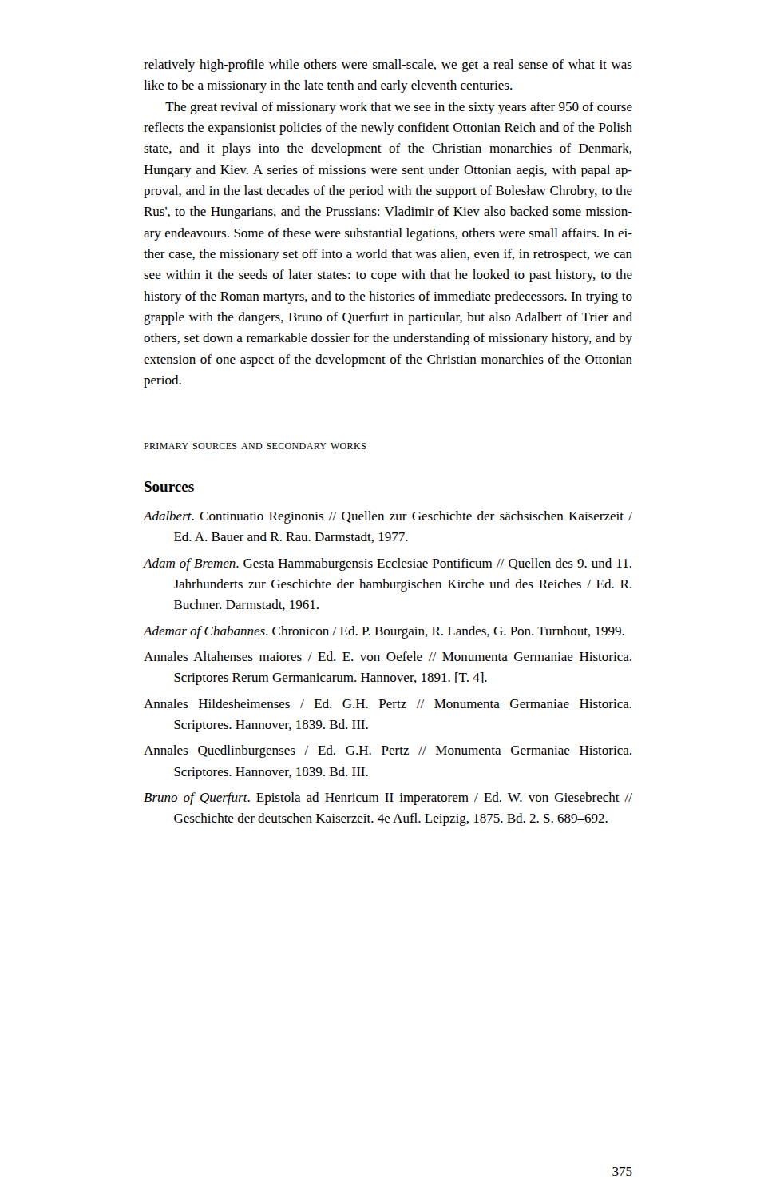relatively high-profile while others were small-scale, we get a real sense of what it was like to be a missionary in the late tenth and early eleventh centuries.
The great revival of missionary work that we see in the sixty years after 950 of course reflects the expansionist policies of the newly confident Ottonian Reich and of the Polish state, and it plays into the development of the Christian monarchies of Denmark, Hungary and Kiev. A series of missions were sent under Ottonian aegis, with papal approval, and in the last decades of the period with the support of Bolesław Chrobry, to the Rus', to the Hungarians, and the Prussians: Vladimir of Kiev also backed some missionary endeavours. Some of these were substantial legations, others were small affairs. In either case, the missionary set off into a world that was alien, even if, in retrospect, we can see within it the seeds of later states: to cope with that he looked to past history, to the history of the Roman martyrs, and to the histories of immediate predecessors. In trying to grapple with the dangers, Bruno of Querfurt in particular, but also Adalbert of Trier and others, set down a remarkable dossier for the understanding of missionary history, and by extension of one aspect of the development of the Christian monarchies of the Ottonian period.
Primary sources and secondary works
Sources
Adalbert. Continuatio Reginonis // Quellen zur Geschichte der sächsischen Kaiserzeit / Ed. A. Bauer and R. Rau. Darmstadt, 1977.
Adam of Bremen. Gesta Hammaburgensis Ecclesiae Pontificum // Quellen des 9. und 11. Jahrhunderts zur Geschichte der hamburgischen Kirche und des Reiches / Ed. R. Buchner. Darmstadt, 1961.
Ademar of Chabannes. Chronicon / Ed. P. Bourgain, R. Landes, G. Pon. Turnhout, 1999.
Annales Altahenses maiores / Ed. E. von Oefele // Monumenta Germaniae Historica. Scriptores Rerum Germanicarum. Hannover, 1891. [T. 4].
Annales Hildesheimenses / Ed. G.H. Pertz // Monumenta Germaniae Historica. Scriptores. Hannover, 1839. Bd. III.
Annales Quedlinburgenses / Ed. G.H. Pertz // Monumenta Germaniae Historica. Scriptores. Hannover, 1839. Bd. III.
Bruno of Querfurt. Epistola ad Henricum II imperatorem / Ed. W. von Giesebrecht // Geschichte der deutschen Kaiserzeit. 4e Aufl. Leipzig, 1875. Bd. 2. S. 689–692.
375